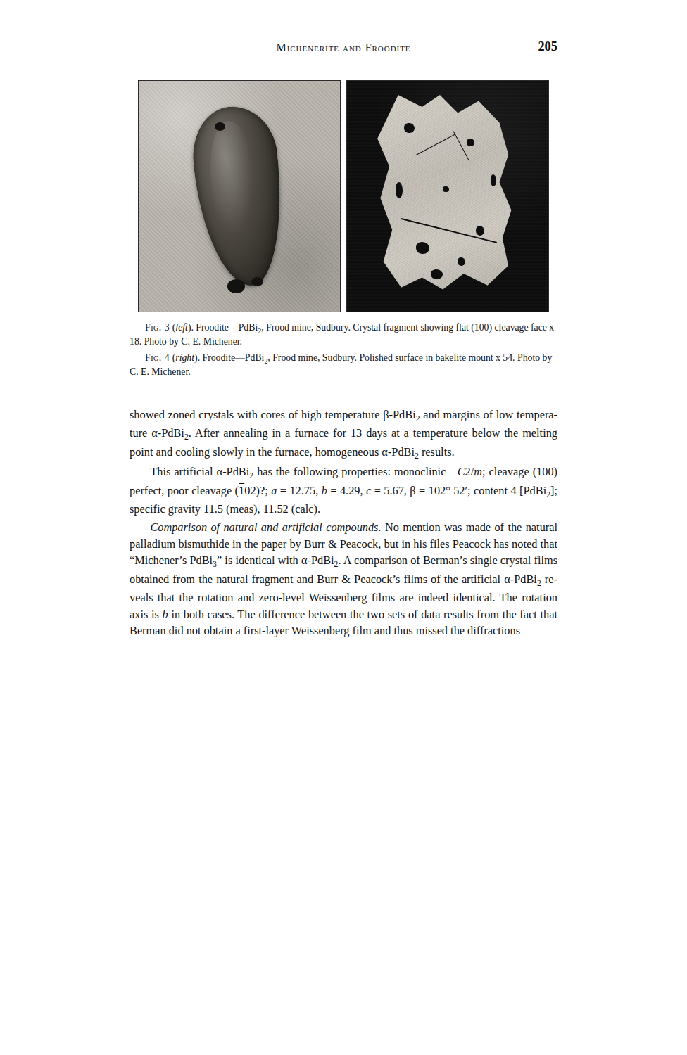Michenerite and Froodite 205
Fig. 3 (left). Froodite—PdBi2, Frood mine, Sudbury. Crystal fragment showing flat (100) cleavage face x 18. Photo by C. E. Michener.
Fig. 4 (right). Froodite—PdBi2, Frood mine, Sudbury. Polished surface in bakelite mount x 54. Photo by C. E. Michener.
showed zoned crystals with cores of high temperature β-PdBi2 and margins of low temperature α-PdBi2. After annealing in a furnace for 13 days at a temperature below the melting point and cooling slowly in the furnace, homogeneous α-PdBi2 results.
This artificial α-PdBi2 has the following properties: monoclinic—C2/m; cleavage (100) perfect, poor cleavage (102)?; a = 12.75, b = 4.29, c = 5.67, β = 102° 52′; content 4 [PdBi2]; specific gravity 11.5 (meas), 11.52 (calc).
Comparison of natural and artificial compounds. No mention was made of the natural palladium bismuthide in the paper by Burr & Peacock, but in his files Peacock has noted that “Michener’s PdBi3” is identical with α-PdBi2. A comparison of Berman’s single crystal films obtained from the natural fragment and Burr & Peacock’s films of the artificial α-PdBi2 reveals that the rotation and zero-level Weissenberg films are indeed identical. The rotation axis is b in both cases. The difference between the two sets of data results from the fact that Berman did not obtain a first-layer Weissenberg film and thus missed the diffractions